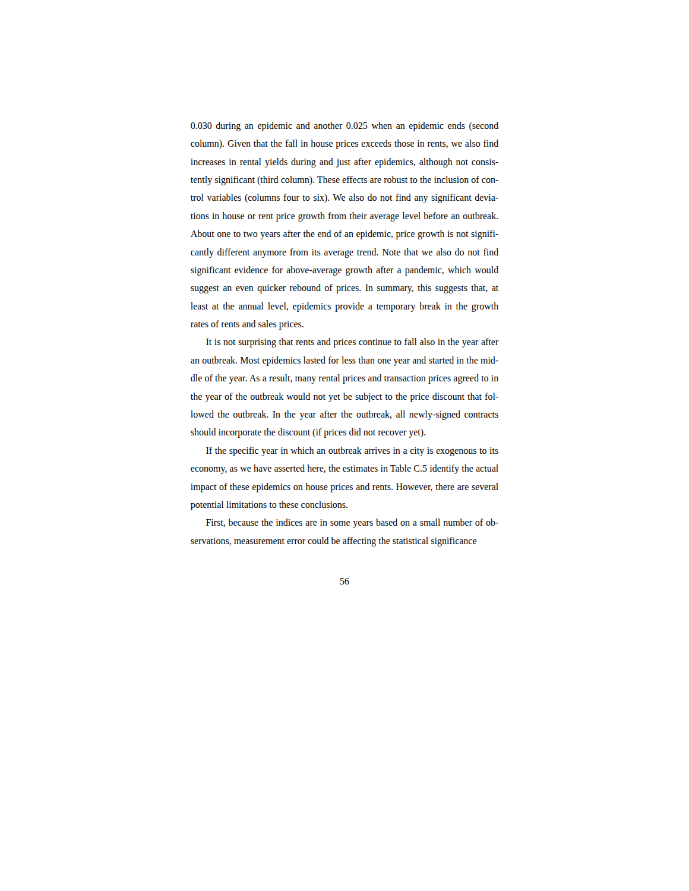0.030 during an epidemic and another 0.025 when an epidemic ends (second column). Given that the fall in house prices exceeds those in rents, we also find increases in rental yields during and just after epidemics, although not consistently significant (third column). These effects are robust to the inclusion of control variables (columns four to six). We also do not find any significant deviations in house or rent price growth from their average level before an outbreak. About one to two years after the end of an epidemic, price growth is not significantly different anymore from its average trend. Note that we also do not find significant evidence for above-average growth after a pandemic, which would suggest an even quicker rebound of prices. In summary, this suggests that, at least at the annual level, epidemics provide a temporary break in the growth rates of rents and sales prices.
It is not surprising that rents and prices continue to fall also in the year after an outbreak. Most epidemics lasted for less than one year and started in the middle of the year. As a result, many rental prices and transaction prices agreed to in the year of the outbreak would not yet be subject to the price discount that followed the outbreak. In the year after the outbreak, all newly-signed contracts should incorporate the discount (if prices did not recover yet).
If the specific year in which an outbreak arrives in a city is exogenous to its economy, as we have asserted here, the estimates in Table C.5 identify the actual impact of these epidemics on house prices and rents. However, there are several potential limitations to these conclusions.
First, because the indices are in some years based on a small number of observations, measurement error could be affecting the statistical significance
56